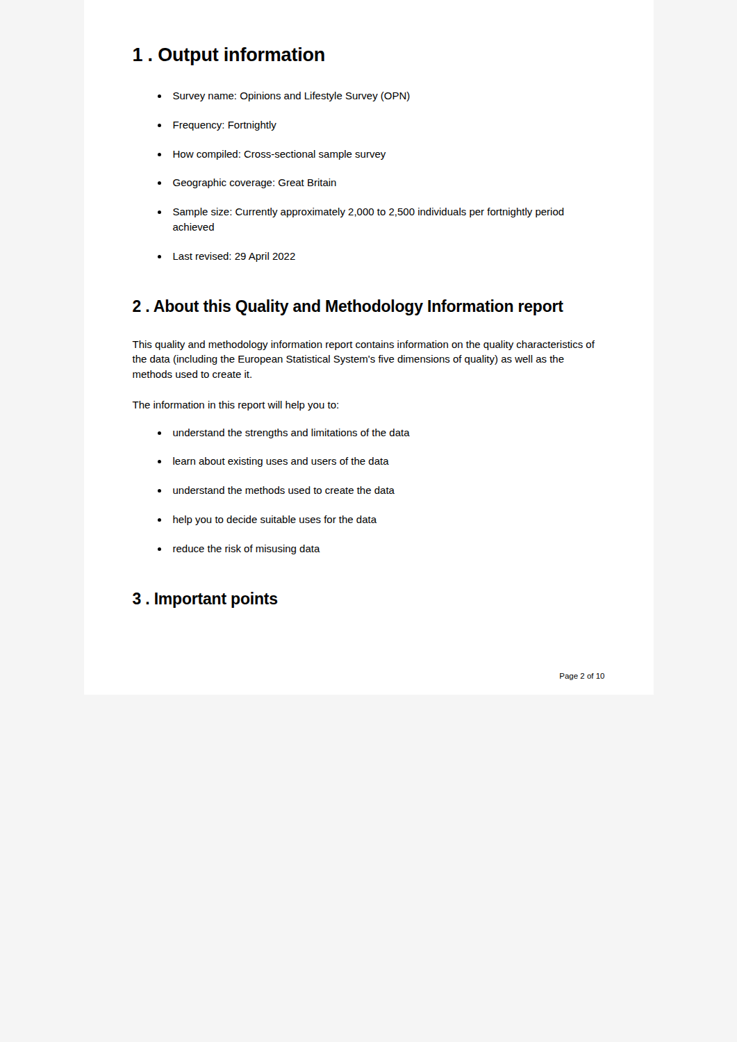1 . Output information
Survey name: Opinions and Lifestyle Survey (OPN)
Frequency: Fortnightly
How compiled: Cross-sectional sample survey
Geographic coverage: Great Britain
Sample size: Currently approximately 2,000 to 2,500 individuals per fortnightly period achieved
Last revised: 29 April 2022
2 . About this Quality and Methodology Information report
This quality and methodology information report contains information on the quality characteristics of the data (including the European Statistical System's five dimensions of quality) as well as the methods used to create it.
The information in this report will help you to:
understand the strengths and limitations of the data
learn about existing uses and users of the data
understand the methods used to create the data
help you to decide suitable uses for the data
reduce the risk of misusing data
3 . Important points
Page 2 of 10